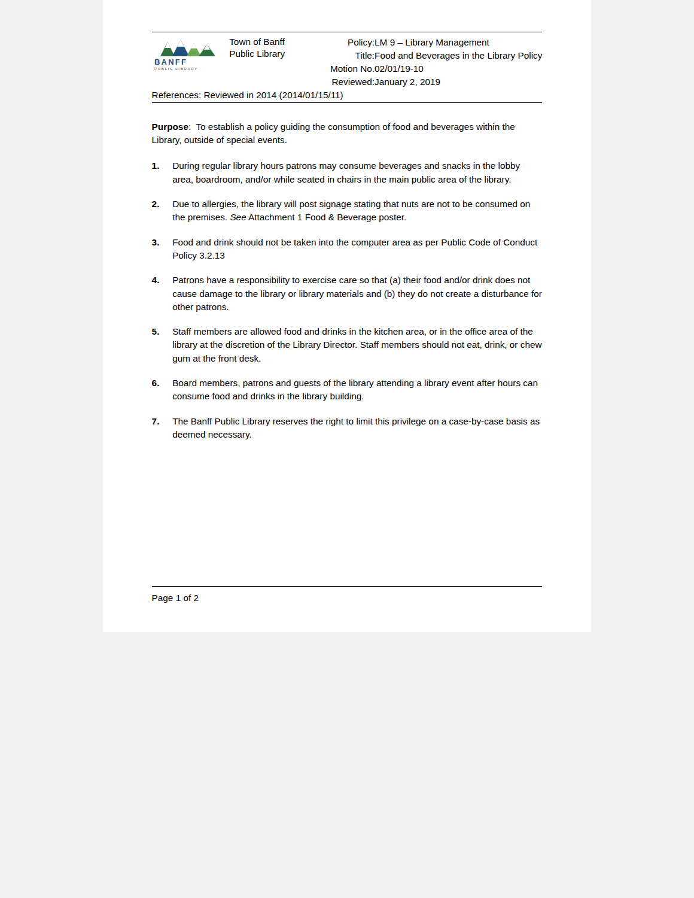| BANFF PUBLIC LIBRARY | Town of Banff Public Library | / Policy: / LM 9 – Library Management / / Title: / Food and Beverages in the Library Policy / / Motion No. / 02/01/19-10 / / Reviewed: / January 2, 2019 / |
References: Reviewed in 2014 (2014/01/15/11)
Purpose: To establish a policy guiding the consumption of food and beverages within the Library, outside of special events.
During regular library hours patrons may consume beverages and snacks in the lobby area, boardroom, and/or while seated in chairs in the main public area of the library.
Due to allergies, the library will post signage stating that nuts are not to be consumed on the premises. See Attachment 1 Food & Beverage poster.
Food and drink should not be taken into the computer area as per Public Code of Conduct Policy 3.2.13
Patrons have a responsibility to exercise care so that (a) their food and/or drink does not cause damage to the library or library materials and (b) they do not create a disturbance for other patrons.
Staff members are allowed food and drinks in the kitchen area, or in the office area of the library at the discretion of the Library Director. Staff members should not eat, drink, or chew gum at the front desk.
Board members, patrons and guests of the library attending a library event after hours can consume food and drinks in the library building.
The Banff Public Library reserves the right to limit this privilege on a case-by-case basis as deemed necessary.
Page 1 of 2